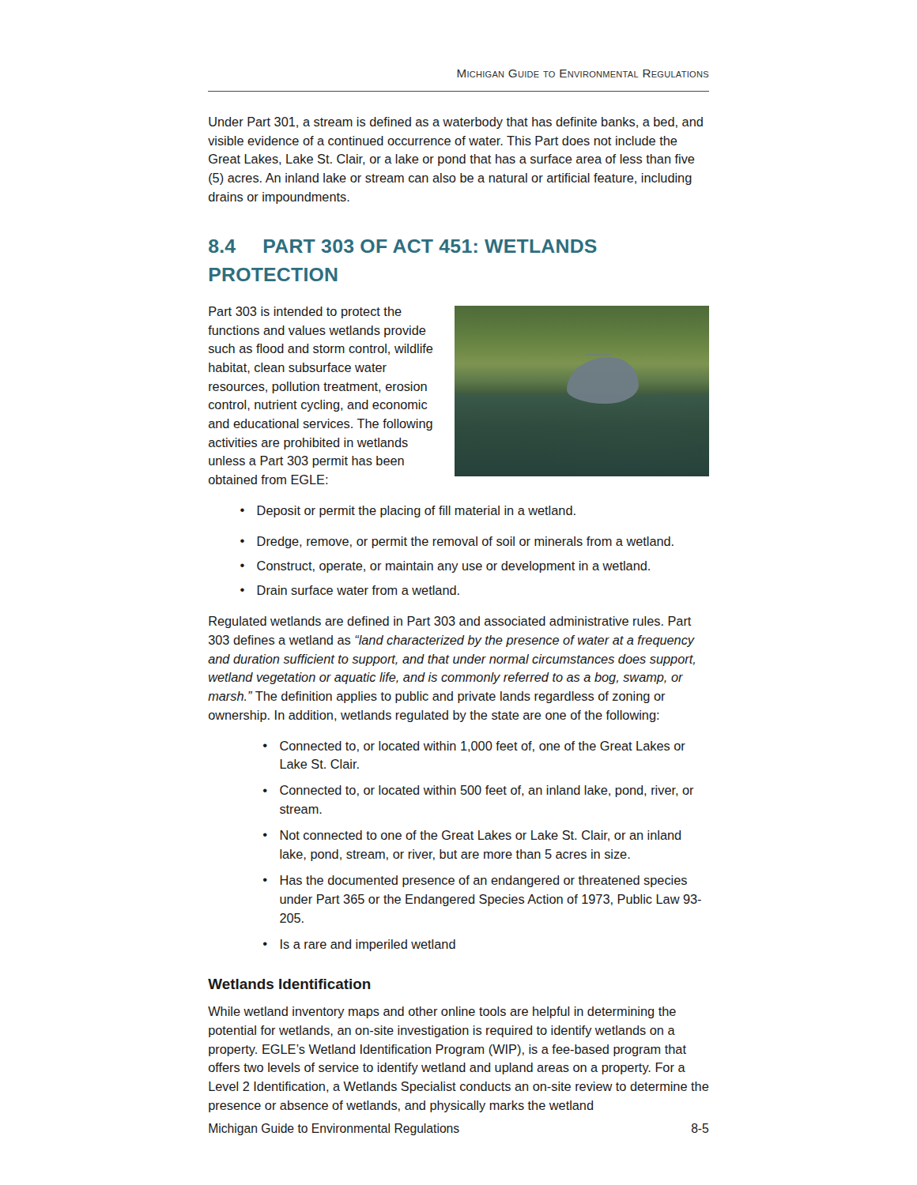Michigan Guide to Environmental Regulations
Under Part 301, a stream is defined as a waterbody that has definite banks, a bed, and visible evidence of a continued occurrence of water. This Part does not include the Great Lakes, Lake St. Clair, or a lake or pond that has a surface area of less than five (5) acres. An inland lake or stream can also be a natural or artificial feature, including drains or impoundments.
8.4 Part 303 of Act 451: Wetlands Protection
Part 303 is intended to protect the functions and values wetlands provide such as flood and storm control, wildlife habitat, clean subsurface water resources, pollution treatment, erosion control, nutrient cycling, and economic and educational services. The following activities are prohibited in wetlands unless a Part 303 permit has been obtained from EGLE:
Deposit or permit the placing of fill material in a wetland.
Dredge, remove, or permit the removal of soil or minerals from a wetland.
Construct, operate, or maintain any use or development in a wetland.
Drain surface water from a wetland.
Regulated wetlands are defined in Part 303 and associated administrative rules. Part 303 defines a wetland as “land characterized by the presence of water at a frequency and duration sufficient to support, and that under normal circumstances does support, wetland vegetation or aquatic life, and is commonly referred to as a bog, swamp, or marsh.” The definition applies to public and private lands regardless of zoning or ownership. In addition, wetlands regulated by the state are one of the following:
Connected to, or located within 1,000 feet of, one of the Great Lakes or Lake St. Clair.
Connected to, or located within 500 feet of, an inland lake, pond, river, or stream.
Not connected to one of the Great Lakes or Lake St. Clair, or an inland lake, pond, stream, or river, but are more than 5 acres in size.
Has the documented presence of an endangered or threatened species under Part 365 or the Endangered Species Action of 1973, Public Law 93-205.
Is a rare and imperiled wetland
Wetlands Identification
While wetland inventory maps and other online tools are helpful in determining the potential for wetlands, an on-site investigation is required to identify wetlands on a property. EGLE’s Wetland Identification Program (WIP), is a fee-based program that offers two levels of service to identify wetland and upland areas on a property. For a Level 2 Identification, a Wetlands Specialist conducts an on-site review to determine the presence or absence of wetlands, and physically marks the wetland
Michigan Guide to Environmental Regulations 8-5